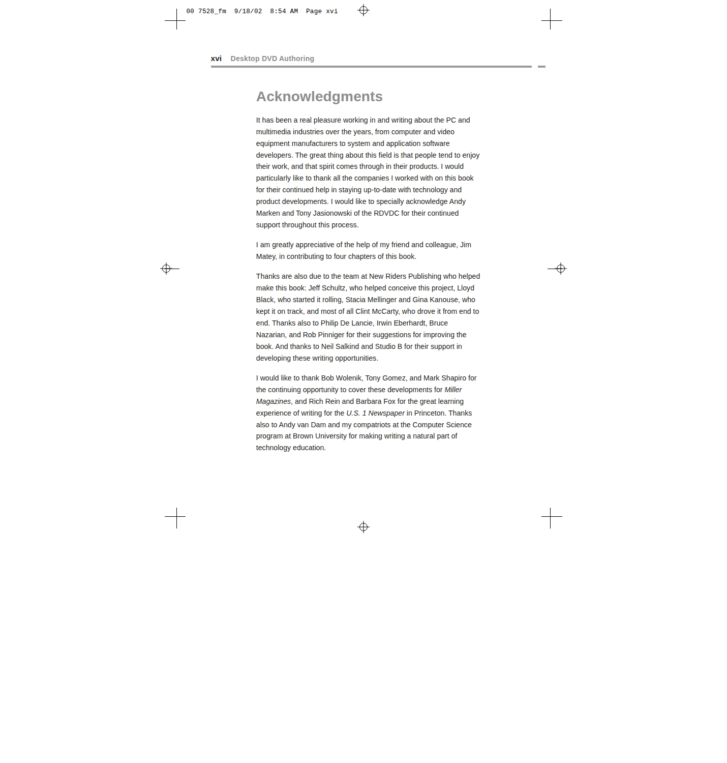00 7528_fm 9/18/02 8:54 AM Page xvi
xvi Desktop DVD Authoring
Acknowledgments
It has been a real pleasure working in and writing about the PC and multimedia industries over the years, from computer and video equipment manufacturers to system and application software developers. The great thing about this field is that people tend to enjoy their work, and that spirit comes through in their products. I would particularly like to thank all the companies I worked with on this book for their continued help in staying up-to-date with technology and product developments. I would like to specially acknowledge Andy Marken and Tony Jasionowski of the RDVDC for their continued support throughout this process.
I am greatly appreciative of the help of my friend and colleague, Jim Matey, in contributing to four chapters of this book.
Thanks are also due to the team at New Riders Publishing who helped make this book: Jeff Schultz, who helped conceive this project, Lloyd Black, who started it rolling, Stacia Mellinger and Gina Kanouse, who kept it on track, and most of all Clint McCarty, who drove it from end to end. Thanks also to Philip De Lancie, Irwin Eberhardt, Bruce Nazarian, and Rob Pinniger for their suggestions for improving the book. And thanks to Neil Salkind and Studio B for their support in developing these writing opportunities.
I would like to thank Bob Wolenik, Tony Gomez, and Mark Shapiro for the continuing opportunity to cover these developments for Miller Magazines, and Rich Rein and Barbara Fox for the great learning experience of writing for the U.S. 1 Newspaper in Princeton. Thanks also to Andy van Dam and my compatriots at the Computer Science program at Brown University for making writing a natural part of technology education.